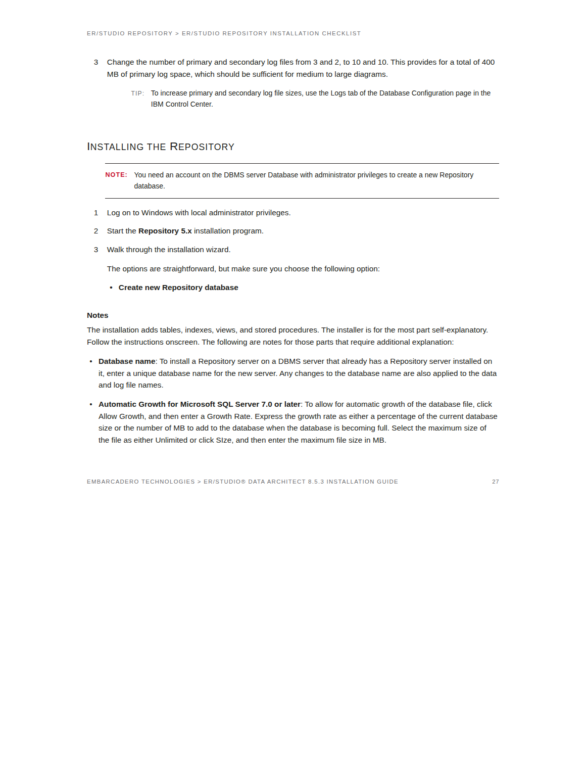ER/Studio Repository > ER/Studio Repository Installation Checklist
Change the number of primary and secondary log files from 3 and 2, to 10 and 10. This provides for a total of 400 MB of primary log space, which should be sufficient for medium to large diagrams.
TIP: To increase primary and secondary log file sizes, use the Logs tab of the Database Configuration page in the IBM Control Center.
INSTALLING THE REPOSITORY
NOTE: You need an account on the DBMS server Database with administrator privileges to create a new Repository database.
Log on to Windows with local administrator privileges.
Start the Repository 5.x installation program.
Walk through the installation wizard.
The options are straightforward, but make sure you choose the following option:
Create new Repository database
Notes
The installation adds tables, indexes, views, and stored procedures. The installer is for the most part self-explanatory. Follow the instructions onscreen. The following are notes for those parts that require additional explanation:
Database name: To install a Repository server on a DBMS server that already has a Repository server installed on it, enter a unique database name for the new server. Any changes to the database name are also applied to the data and log file names.
Automatic Growth for Microsoft SQL Server 7.0 or later: To allow for automatic growth of the database file, click Allow Growth, and then enter a Growth Rate. Express the growth rate as either a percentage of the current database size or the number of MB to add to the database when the database is becoming full. Select the maximum size of the file as either Unlimited or click SIze, and then enter the maximum file size in MB.
Embarcadero Technologies > ER/Studio® Data Architect 8.5.3 Installation Guide 27